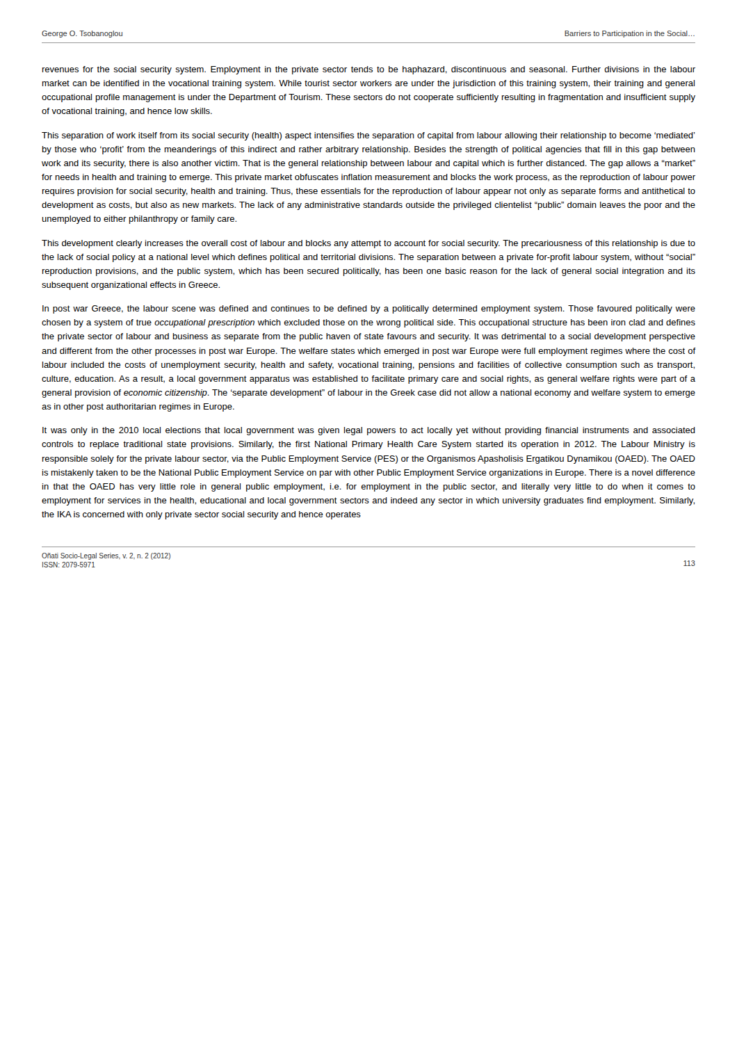George O. Tsobanoglou
Barriers to Participation in the Social…
revenues for the social security system. Employment in the private sector tends to be haphazard, discontinuous and seasonal. Further divisions in the labour market can be identified in the vocational training system. While tourist sector workers are under the jurisdiction of this training system, their training and general occupational profile management is under the Department of Tourism. These sectors do not cooperate sufficiently resulting in fragmentation and insufficient supply of vocational training, and hence low skills.
This separation of work itself from its social security (health) aspect intensifies the separation of capital from labour allowing their relationship to become ‘mediated’ by those who ‘profit’ from the meanderings of this indirect and rather arbitrary relationship. Besides the strength of political agencies that fill in this gap between work and its security, there is also another victim. That is the general relationship between labour and capital which is further distanced. The gap allows a “market” for needs in health and training to emerge. This private market obfuscates inflation measurement and blocks the work process, as the reproduction of labour power requires provision for social security, health and training. Thus, these essentials for the reproduction of labour appear not only as separate forms and antithetical to development as costs, but also as new markets. The lack of any administrative standards outside the privileged clientelist “public” domain leaves the poor and the unemployed to either philanthropy or family care.
This development clearly increases the overall cost of labour and blocks any attempt to account for social security. The precariousness of this relationship is due to the lack of social policy at a national level which defines political and territorial divisions. The separation between a private for-profit labour system, without “social” reproduction provisions, and the public system, which has been secured politically, has been one basic reason for the lack of general social integration and its subsequent organizational effects in Greece.
In post war Greece, the labour scene was defined and continues to be defined by a politically determined employment system. Those favoured politically were chosen by a system of true occupational prescription which excluded those on the wrong political side. This occupational structure has been iron clad and defines the private sector of labour and business as separate from the public haven of state favours and security. It was detrimental to a social development perspective and different from the other processes in post war Europe. The welfare states which emerged in post war Europe were full employment regimes where the cost of labour included the costs of unemployment security, health and safety, vocational training, pensions and facilities of collective consumption such as transport, culture, education. As a result, a local government apparatus was established to facilitate primary care and social rights, as general welfare rights were part of a general provision of economic citizenship. The ‘separate development” of labour in the Greek case did not allow a national economy and welfare system to emerge as in other post authoritarian regimes in Europe.
It was only in the 2010 local elections that local government was given legal powers to act locally yet without providing financial instruments and associated controls to replace traditional state provisions. Similarly, the first National Primary Health Care System started its operation in 2012. The Labour Ministry is responsible solely for the private labour sector, via the Public Employment Service (PES) or the Organismos Apasholisis Ergatikou Dynamikou (OAED). The OAED is mistakenly taken to be the National Public Employment Service on par with other Public Employment Service organizations in Europe. There is a novel difference in that the OAED has very little role in general public employment, i.e. for employment in the public sector, and literally very little to do when it comes to employment for services in the health, educational and local government sectors and indeed any sector in which university graduates find employment. Similarly, the IKA is concerned with only private sector social security and hence operates
Oñati Socio-Legal Series, v. 2, n. 2 (2012)
ISSN: 2079-5971
113